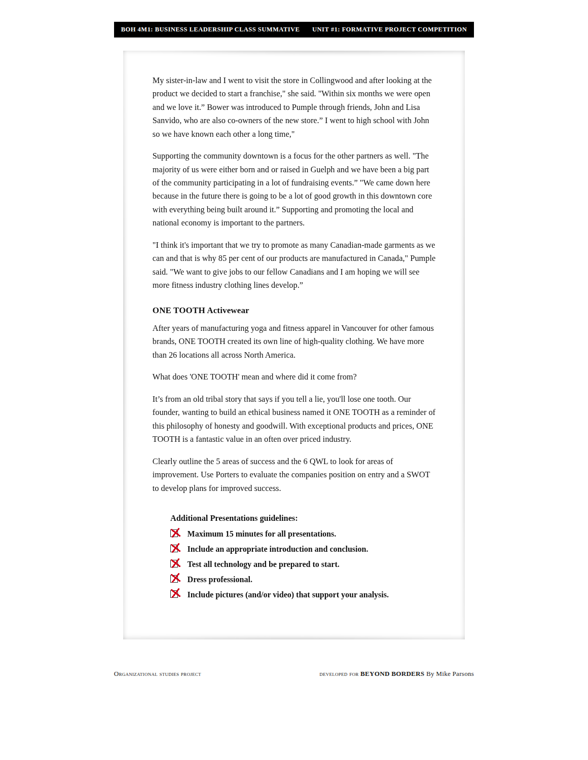BOH 4M1: Business Leadership Class Summative Unit #1: Formative Project Competition
My sister-in-law and I went to visit the store in Collingwood and after looking at the product we decided to start a franchise," she said. "Within six months we were open and we love it.” Bower was introduced to Pumple through friends, John and Lisa Sanvido, who are also co-owners of the new store.” I went to high school with John so we have known each other a long time,"
Supporting the community downtown is a focus for the other partners as well. "The majority of us were either born and or raised in Guelph and we have been a big part of the community participating in a lot of fundraising events.” "We came down here because in the future there is going to be a lot of good growth in this downtown core with everything being built around it.” Supporting and promoting the local and national economy is important to the partners.
"I think it's important that we try to promote as many Canadian-made garments as we can and that is why 85 per cent of our products are manufactured in Canada," Pumple said. "We want to give jobs to our fellow Canadians and I am hoping we will see more fitness industry clothing lines develop.”
ONE TOOTH Activewear
After years of manufacturing yoga and fitness apparel in Vancouver for other famous brands, ONE TOOTH created its own line of high-quality clothing. We have more than 26 locations all across North America.
What does 'ONE TOOTH' mean and where did it come from?
It’s from an old tribal story that says if you tell a lie, you'll lose one tooth. Our founder, wanting to build an ethical business named it ONE TOOTH as a reminder of this philosophy of honesty and goodwill. With exceptional products and prices, ONE TOOTH is a fantastic value in an often over priced industry.
Clearly outline the 5 areas of success and the 6 QWL to look for areas of improvement. Use Porters to evaluate the companies position on entry and a SWOT to develop plans for improved success.
Additional Presentations guidelines:
Maximum 15 minutes for all presentations.
Include an appropriate introduction and conclusion.
Test all technology and be prepared to start.
Dress professional.
Include pictures (and/or video) that support your analysis.
Organizational studies project developed for BEYOND BORDERS By Mike Parsons